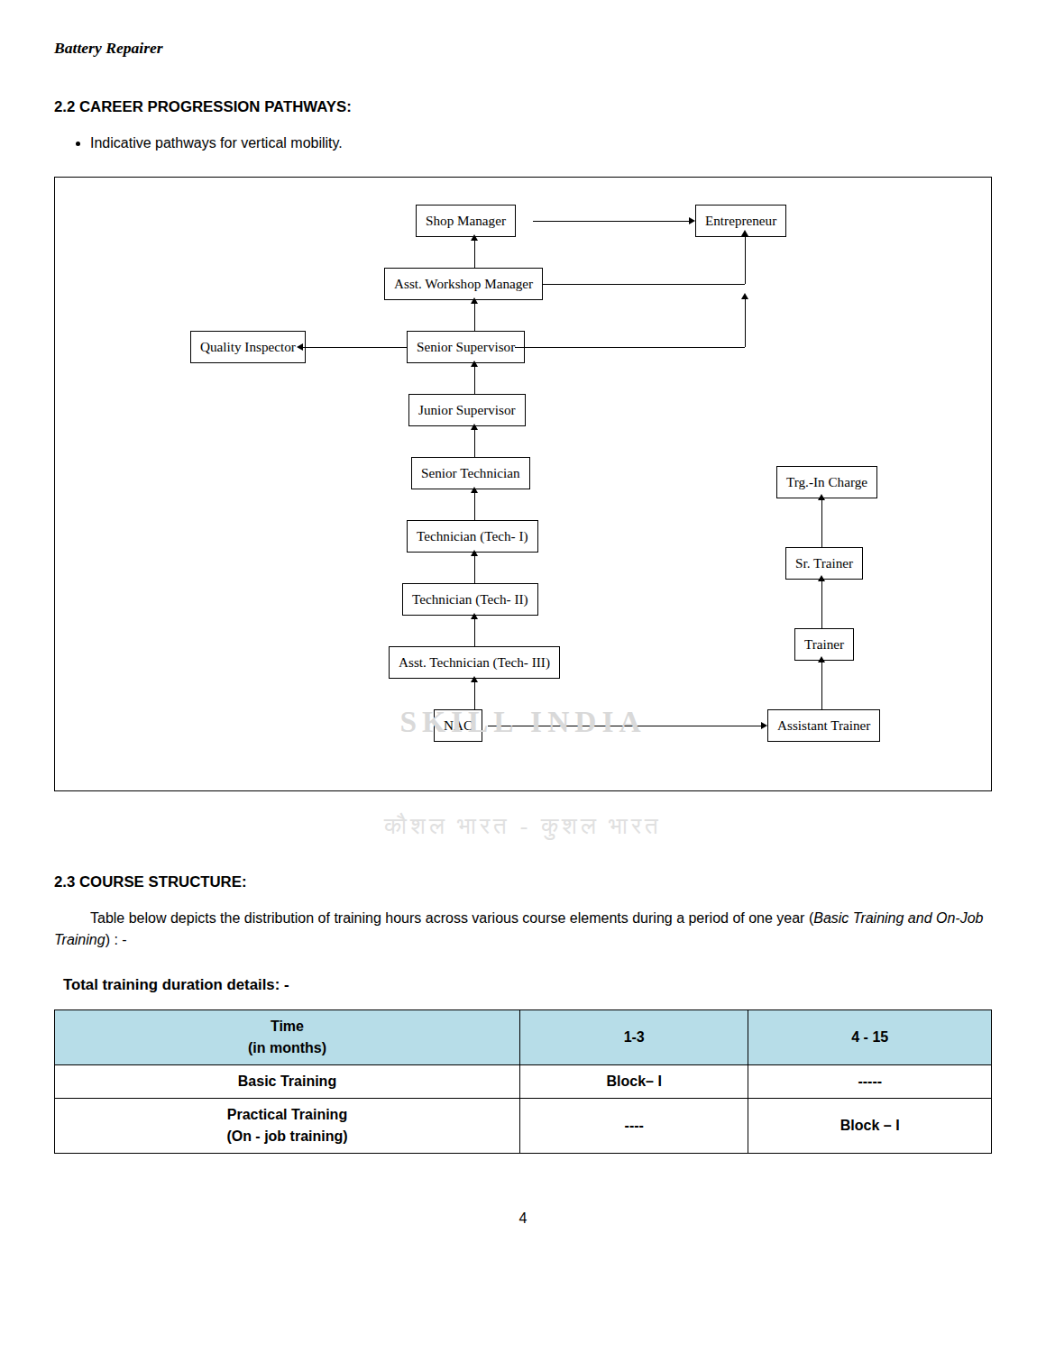Battery Repairer
2.2 CAREER PROGRESSION PATHWAYS:
Indicative pathways for vertical mobility.
Shop Manager
Entrepreneur
Asst. Workshop Manager
Quality Inspector
Senior Supervisor
Junior Supervisor
Senior Technician
Trg.-In Charge
Technician (Tech- I)
Sr. Trainer
Technician (Tech- II)
Trainer
Asst. Technician (Tech- III)
NAC
Assistant Trainer
SKILL INDIA
कौशल भारत - कुशल भारत
2.3 COURSE STRUCTURE:
Table below depicts the distribution of training hours across various course elements during a period of one year (Basic Training and On-Job Training) : -
Total training duration details: -
| Time (in months) | 1-3 | 4 - 15 |
| --- | --- | --- |
| Basic Training | Block– I | ----- |
| Practical Training (On - job training) | ---- | Block – I |
4